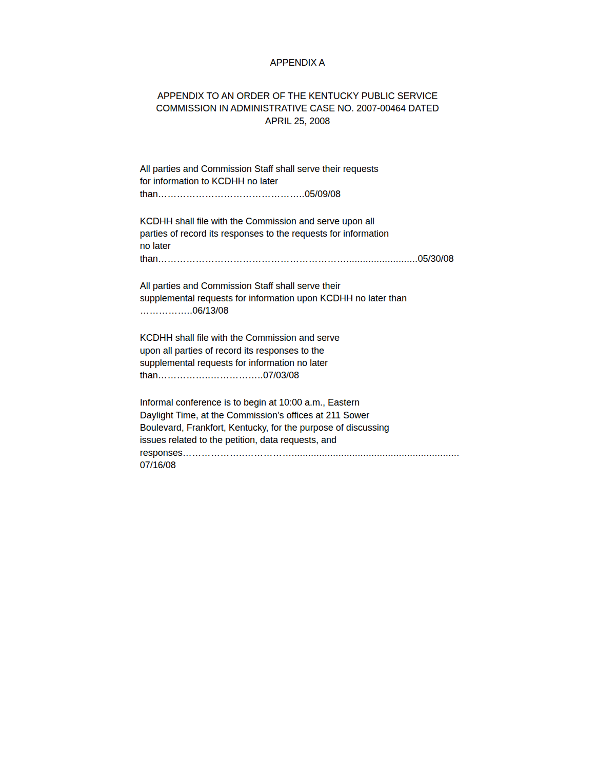APPENDIX A
APPENDIX TO AN ORDER OF THE KENTUCKY PUBLIC SERVICE
COMMISSION IN ADMINISTRATIVE CASE NO. 2007-00464 DATED
APRIL 25, 2008
All parties and Commission Staff shall serve their requests
for information to KCDHH no later than……………………………………….. 05/09/08
KCDHH shall file with the Commission and serve upon all
parties of record its responses to the requests for information
no later than…………………………………………………….......................... 05/30/08
All parties and Commission Staff shall serve their
supplemental requests for information upon KCDHH no later than …………….. 06/13/08
KCDHH shall file with the Commission and serve
upon all parties of record its responses to the
supplemental requests for information no later than……………..…………….. 07/03/08
Informal conference is to begin at 10:00 a.m., Eastern
Daylight Time, at the Commission’s offices at 211 Sower
Boulevard, Frankfort, Kentucky, for the purpose of discussing
issues related to the petition, data requests, and
responses………………..……………............................................................. 07/16/08